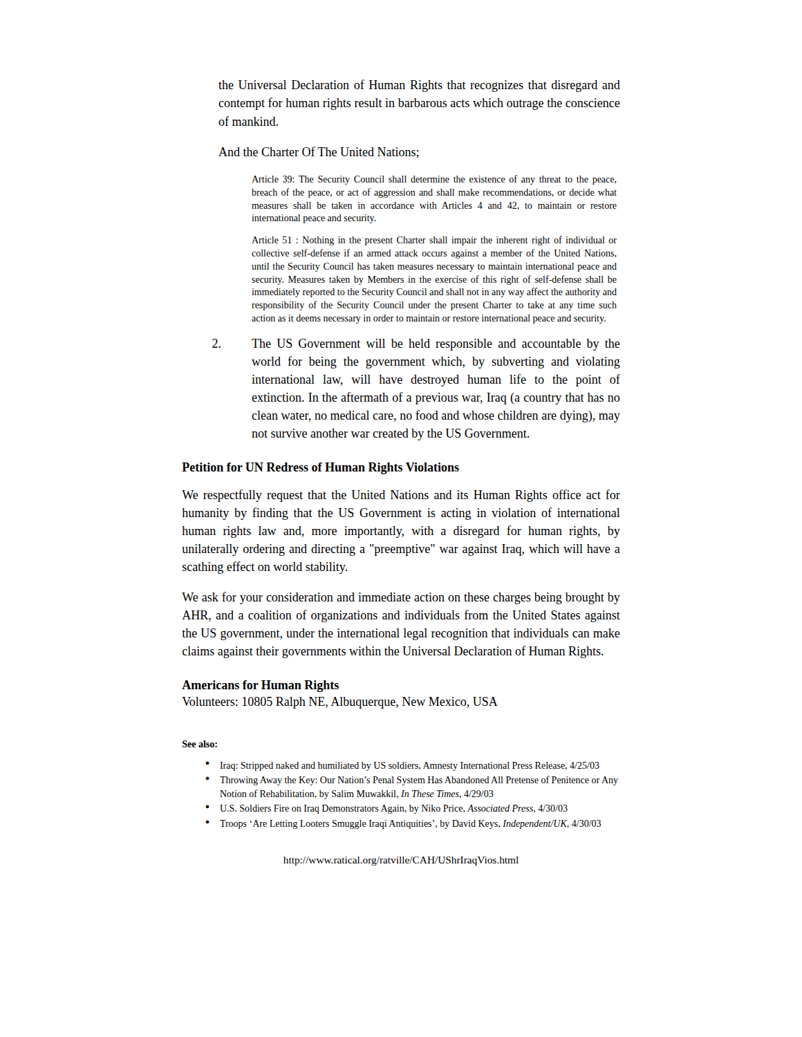the Universal Declaration of Human Rights that recognizes that disregard and contempt for human rights result in barbarous acts which outrage the conscience of mankind.
And the Charter Of The United Nations;
Article 39: The Security Council shall determine the existence of any threat to the peace, breach of the peace, or act of aggression and shall make recommendations, or decide what measures shall be taken in accordance with Articles 4 and 42, to maintain or restore international peace and security.
Article 51 : Nothing in the present Charter shall impair the inherent right of individual or collective self-defense if an armed attack occurs against a member of the United Nations, until the Security Council has taken measures necessary to maintain international peace and security. Measures taken by Members in the exercise of this right of self-defense shall be immediately reported to the Security Council and shall not in any way affect the authority and responsibility of the Security Council under the present Charter to take at any time such action as it deems necessary in order to maintain or restore international peace and security.
2. The US Government will be held responsible and accountable by the world for being the government which, by subverting and violating international law, will have destroyed human life to the point of extinction. In the aftermath of a previous war, Iraq (a country that has no clean water, no medical care, no food and whose children are dying), may not survive another war created by the US Government.
Petition for UN Redress of Human Rights Violations
We respectfully request that the United Nations and its Human Rights office act for humanity by finding that the US Government is acting in violation of international human rights law and, more importantly, with a disregard for human rights, by unilaterally ordering and directing a "preemptive" war against Iraq, which will have a scathing effect on world stability.
We ask for your consideration and immediate action on these charges being brought by AHR, and a coalition of organizations and individuals from the United States against the US government, under the international legal recognition that individuals can make claims against their governments within the Universal Declaration of Human Rights.
Americans for Human Rights
Volunteers: 10805 Ralph NE, Albuquerque, New Mexico, USA
See also:
Iraq: Stripped naked and humiliated by US soldiers, Amnesty International Press Release, 4/25/03
Throwing Away the Key: Our Nation’s Penal System Has Abandoned All Pretense of Penitence or Any Notion of Rehabilitation, by Salim Muwakkil, In These Times, 4/29/03
U.S. Soldiers Fire on Iraq Demonstrators Again, by Niko Price, Associated Press, 4/30/03
Troops ‘Are Letting Looters Smuggle Iraqi Antiquities’, by David Keys, Independent/UK, 4/30/03
http://www.ratical.org/ratville/CAH/UShrIraqVios.html